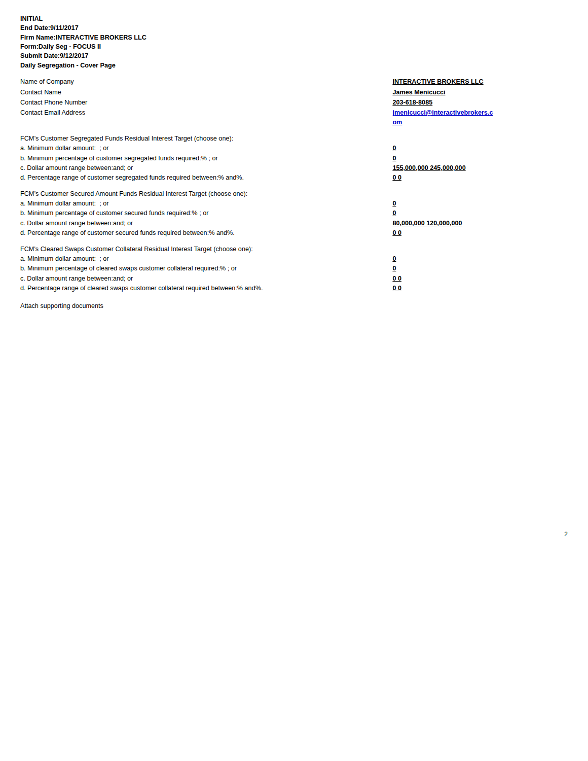INITIAL
End Date:9/11/2017
Firm Name:INTERACTIVE BROKERS LLC
Form:Daily Seg - FOCUS II
Submit Date:9/12/2017
Daily Segregation - Cover Page
| Name of Company | INTERACTIVE BROKERS LLC |
| Contact Name | James Menicucci |
| Contact Phone Number | 203-618-8085 |
| Contact Email Address | jmenicucci@interactivebrokers.c om |
| FCM’s Customer Segregated Funds Residual Interest Target (choose one): | |
| a. Minimum dollar amount: ; or | 0 |
| b. Minimum percentage of customer segregated funds required:% ; or | 0 |
| c. Dollar amount range between:and; or | 155,000,000 245,000,000 |
| d. Percentage range of customer segregated funds required between:% and%. | 0 0 |
| FCM’s Customer Secured Amount Funds Residual Interest Target (choose one): | |
| a. Minimum dollar amount: ; or | 0 |
| b. Minimum percentage of customer secured funds required:% ; or | 0 |
| c. Dollar amount range between:and; or | 80,000,000 120,000,000 |
| d. Percentage range of customer secured funds required between:% and%. | 0 0 |
| FCM's Cleared Swaps Customer Collateral Residual Interest Target (choose one): | |
| a. Minimum dollar amount: ; or | 0 |
| b. Minimum percentage of cleared swaps customer collateral required:% ; or | 0 |
| c. Dollar amount range between:and; or | 0 0 |
| d. Percentage range of cleared swaps customer collateral required between:% and%. | 0 0 |
Attach supporting documents
2